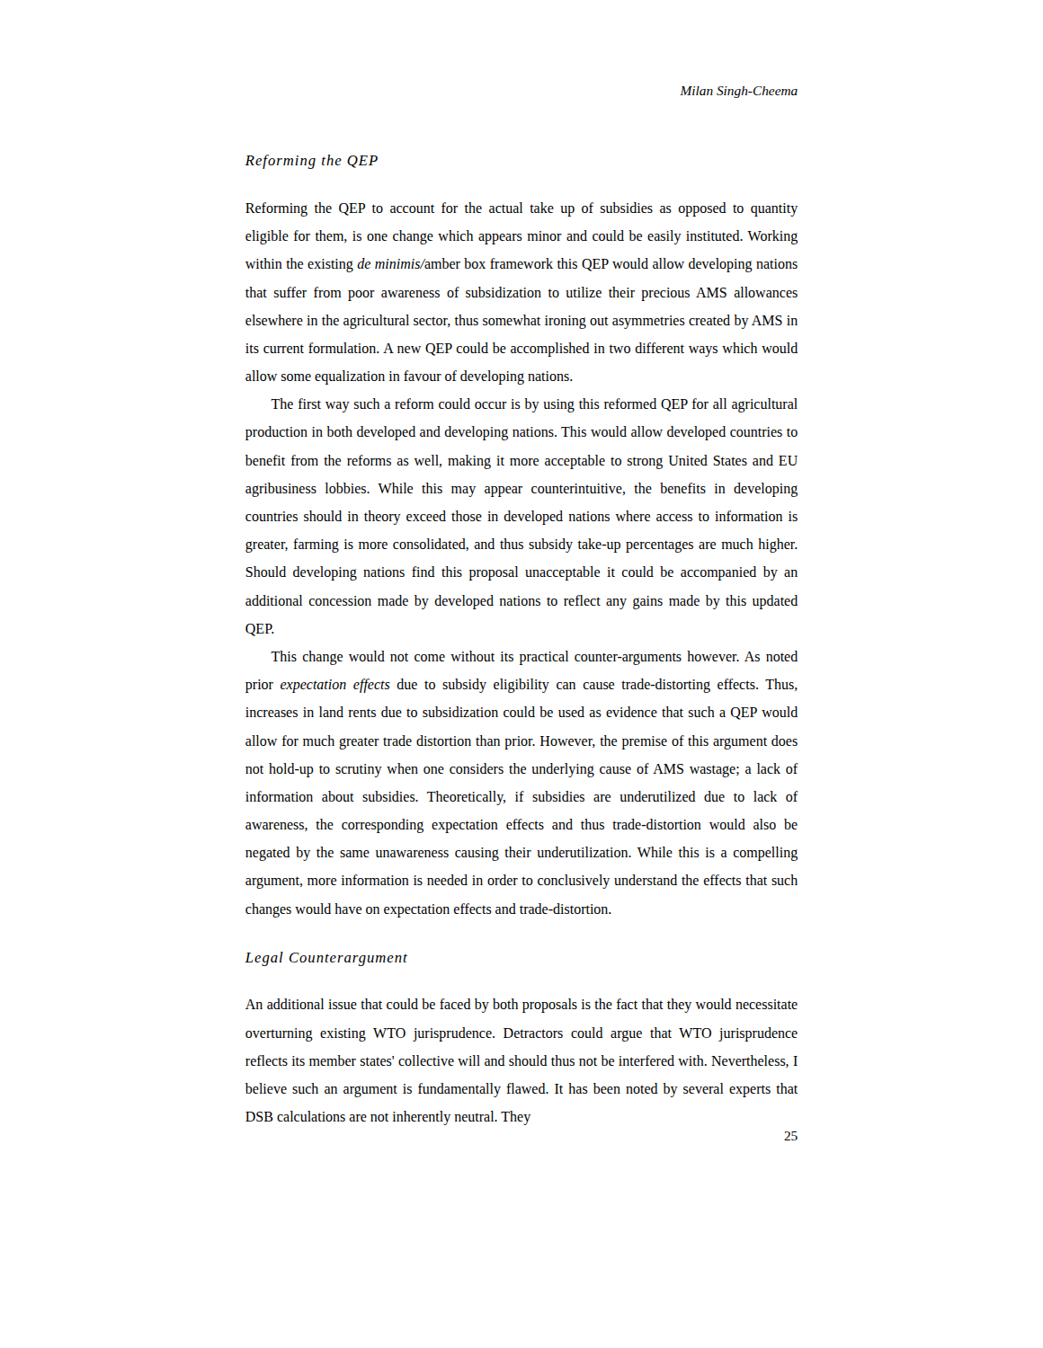Milan Singh-Cheema
Reforming the QEP
Reforming the QEP to account for the actual take up of subsidies as opposed to quantity eligible for them, is one change which appears minor and could be easily instituted. Working within the existing de minimis/amber box framework this QEP would allow developing nations that suffer from poor awareness of subsidization to utilize their precious AMS allowances elsewhere in the agricultural sector, thus somewhat ironing out asymmetries created by AMS in its current formulation. A new QEP could be accomplished in two different ways which would allow some equalization in favour of developing nations.
The first way such a reform could occur is by using this reformed QEP for all agricultural production in both developed and developing nations. This would allow developed countries to benefit from the reforms as well, making it more acceptable to strong United States and EU agribusiness lobbies. While this may appear counterintuitive, the benefits in developing countries should in theory exceed those in developed nations where access to information is greater, farming is more consolidated, and thus subsidy take-up percentages are much higher. Should developing nations find this proposal unacceptable it could be accompanied by an additional concession made by developed nations to reflect any gains made by this updated QEP.
This change would not come without its practical counter-arguments however. As noted prior expectation effects due to subsidy eligibility can cause trade-distorting effects. Thus, increases in land rents due to subsidization could be used as evidence that such a QEP would allow for much greater trade distortion than prior. However, the premise of this argument does not hold-up to scrutiny when one considers the underlying cause of AMS wastage; a lack of information about subsidies. Theoretically, if subsidies are underutilized due to lack of awareness, the corresponding expectation effects and thus trade-distortion would also be negated by the same unawareness causing their underutilization. While this is a compelling argument, more information is needed in order to conclusively understand the effects that such changes would have on expectation effects and trade-distortion.
Legal Counterargument
An additional issue that could be faced by both proposals is the fact that they would necessitate overturning existing WTO jurisprudence. Detractors could argue that WTO jurisprudence reflects its member states' collective will and should thus not be interfered with. Nevertheless, I believe such an argument is fundamentally flawed. It has been noted by several experts that DSB calculations are not inherently neutral. They
25